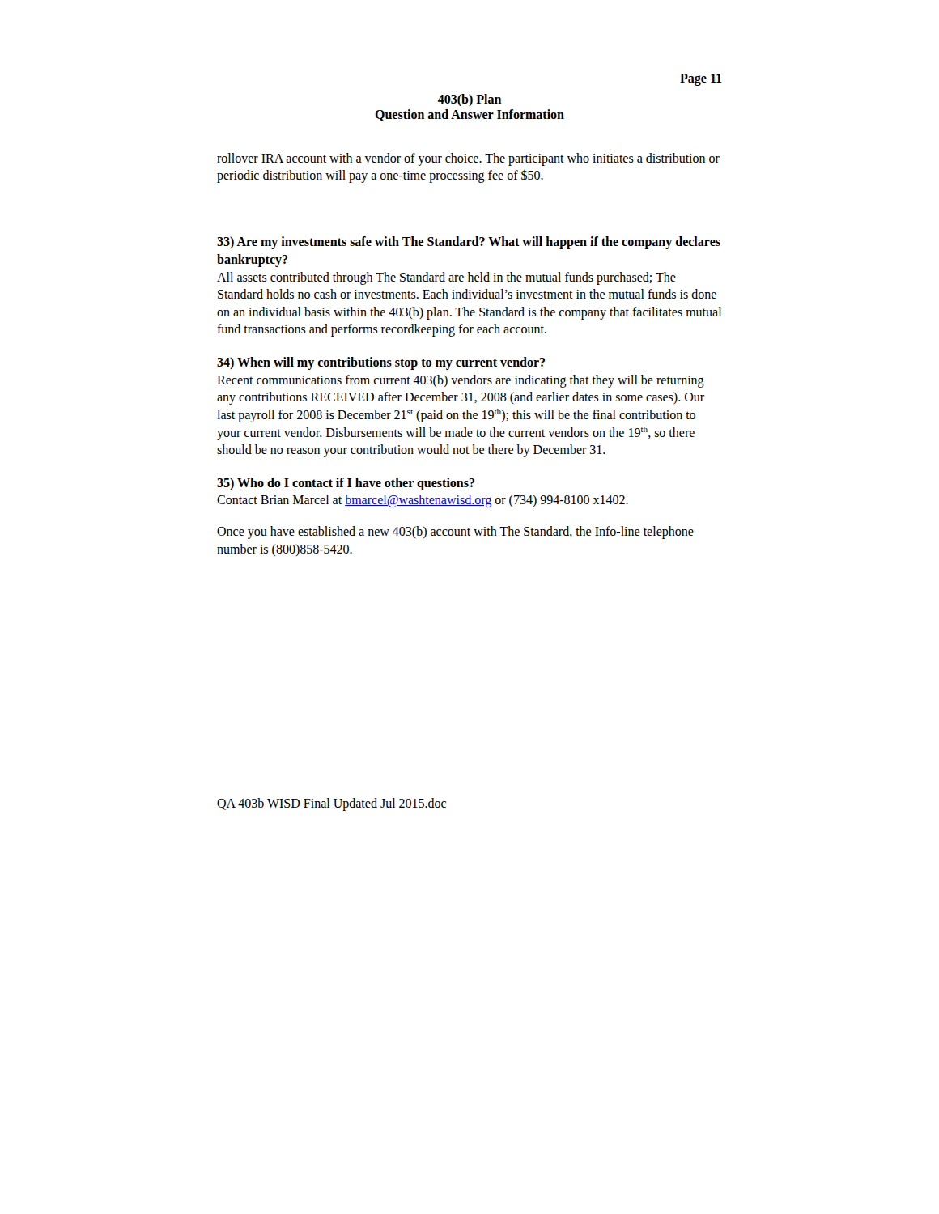Page 11
403(b) Plan Question and Answer Information
rollover IRA account with a vendor of your choice. The participant who initiates a distribution or periodic distribution will pay a one-time processing fee of $50.
33) Are my investments safe with The Standard? What will happen if the company declares bankruptcy?
All assets contributed through The Standard are held in the mutual funds purchased; The Standard holds no cash or investments. Each individual’s investment in the mutual funds is done on an individual basis within the 403(b) plan. The Standard is the company that facilitates mutual fund transactions and performs recordkeeping for each account.
34) When will my contributions stop to my current vendor?
Recent communications from current 403(b) vendors are indicating that they will be returning any contributions RECEIVED after December 31, 2008 (and earlier dates in some cases). Our last payroll for 2008 is December 21st (paid on the 19th); this will be the final contribution to your current vendor. Disbursements will be made to the current vendors on the 19th, so there should be no reason your contribution would not be there by December 31.
35) Who do I contact if I have other questions?
Contact Brian Marcel at bmarcel@washtenawisd.org or (734) 994-8100 x1402.
Once you have established a new 403(b) account with The Standard, the Info-line telephone number is (800)858-5420.
QA 403b WISD Final Updated Jul 2015.doc